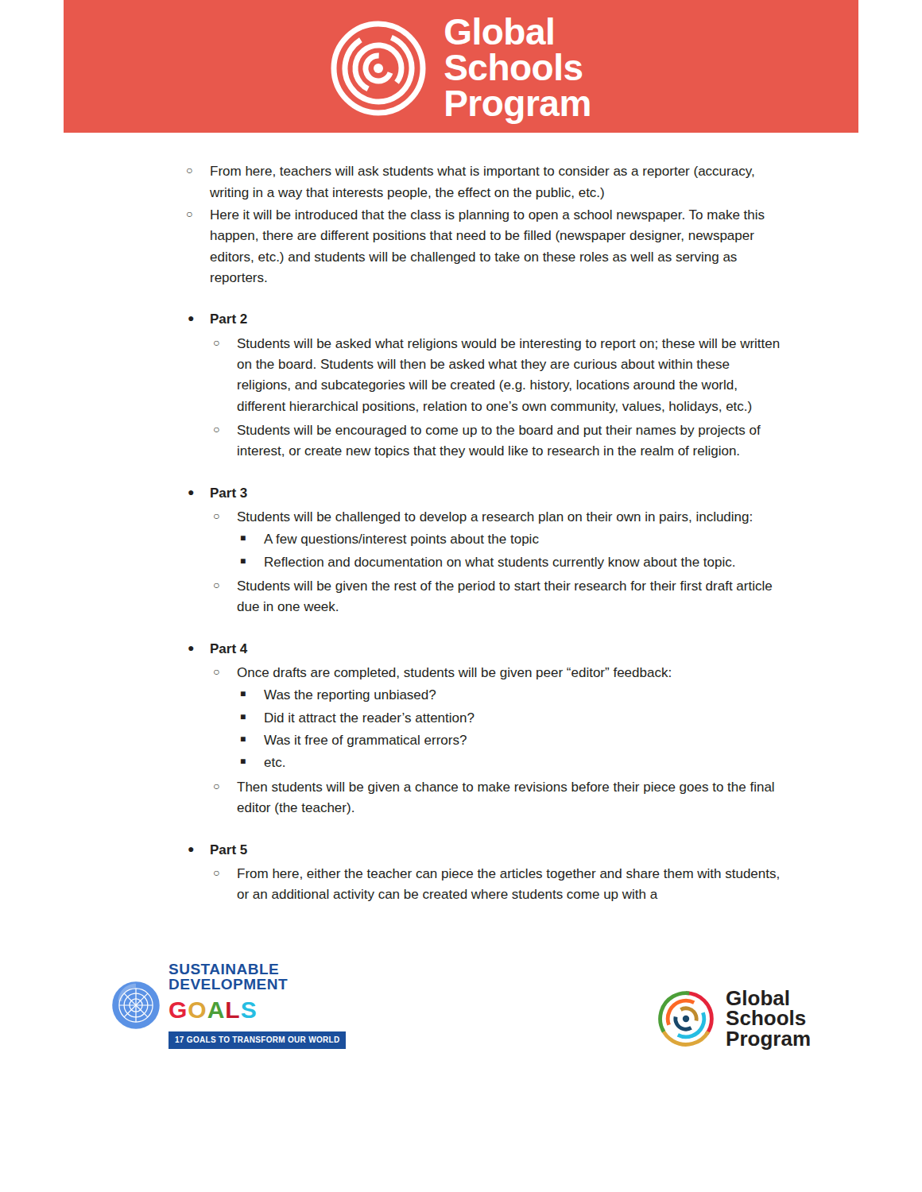Global Schools Program
From here, teachers will ask students what is important to consider as a reporter (accuracy, writing in a way that interests people, the effect on the public, etc.)
Here it will be introduced that the class is planning to open a school newspaper. To make this happen, there are different positions that need to be filled (newspaper designer, newspaper editors, etc.) and students will be challenged to take on these roles as well as serving as reporters.
Part 2
Students will be asked what religions would be interesting to report on; these will be written on the board. Students will then be asked what they are curious about within these religions, and subcategories will be created (e.g. history, locations around the world, different hierarchical positions, relation to one’s own community, values, holidays, etc.)
Students will be encouraged to come up to the board and put their names by projects of interest, or create new topics that they would like to research in the realm of religion.
Part 3
Students will be challenged to develop a research plan on their own in pairs, including:
A few questions/interest points about the topic
Reflection and documentation on what students currently know about the topic.
Students will be given the rest of the period to start their research for their first draft article due in one week.
Part 4
Once drafts are completed, students will be given peer “editor” feedback:
Was the reporting unbiased?
Did it attract the reader’s attention?
Was it free of grammatical errors?
etc.
Then students will be given a chance to make revisions before their piece goes to the final editor (the teacher).
Part 5
From here, either the teacher can piece the articles together and share them with students, or an additional activity can be created where students come up with a
SUSTAINABLE DEVELOPMENT
GOALS
17 GOALS TO TRANSFORM OUR WORLD
Global Schools Program